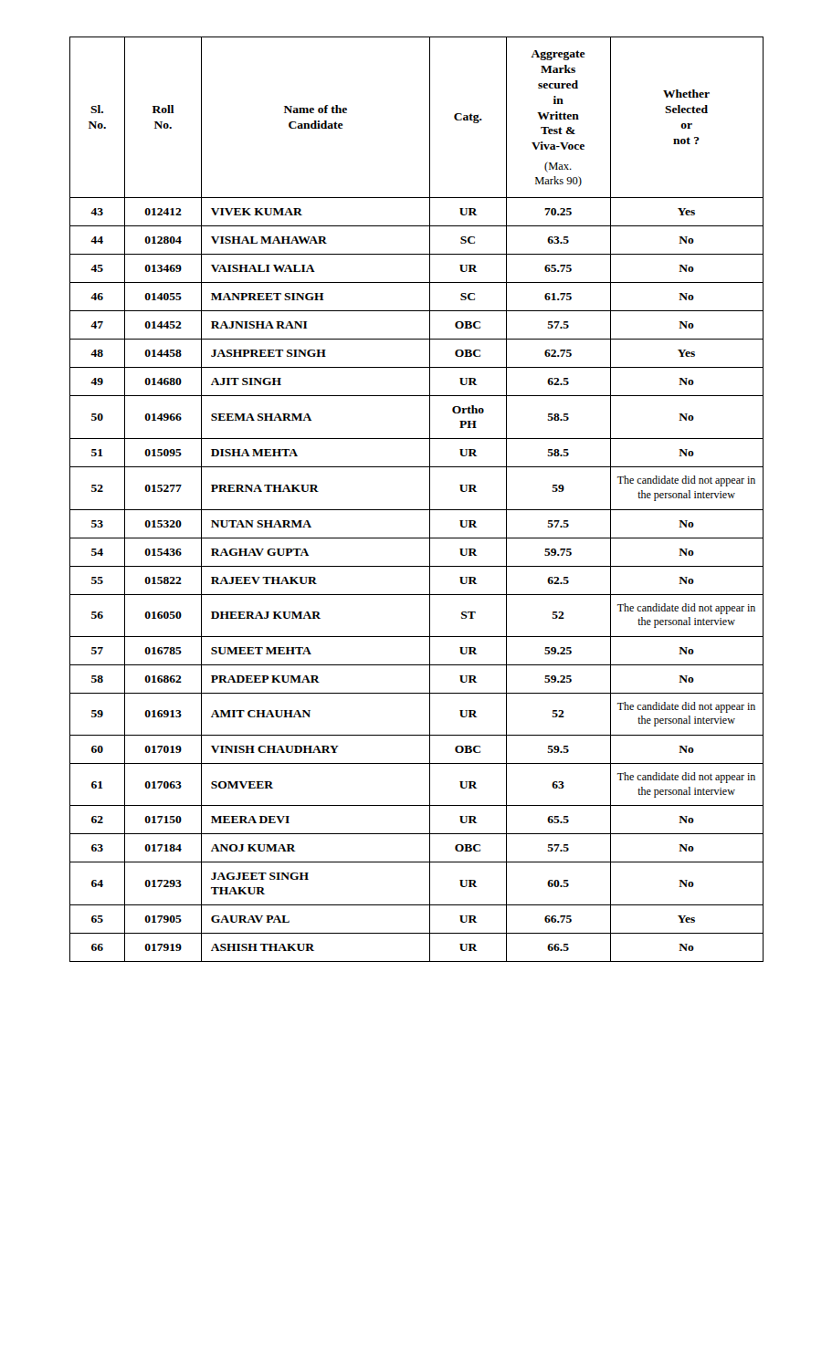| Sl. No. | Roll No. | Name of the Candidate | Catg. | Aggregate Marks secured in Written Test & Viva-Voce (Max. Marks 90) | Whether Selected or not ? |
| --- | --- | --- | --- | --- | --- |
| 43 | 012412 | VIVEK KUMAR | UR | 70.25 | Yes |
| 44 | 012804 | VISHAL MAHAWAR | SC | 63.5 | No |
| 45 | 013469 | VAISHALI WALIA | UR | 65.75 | No |
| 46 | 014055 | MANPREET SINGH | SC | 61.75 | No |
| 47 | 014452 | RAJNISHA RANI | OBC | 57.5 | No |
| 48 | 014458 | JASHPREET SINGH | OBC | 62.75 | Yes |
| 49 | 014680 | AJIT SINGH | UR | 62.5 | No |
| 50 | 014966 | SEEMA SHARMA | Ortho PH | 58.5 | No |
| 51 | 015095 | DISHA MEHTA | UR | 58.5 | No |
| 52 | 015277 | PRERNA THAKUR | UR | 59 | The candidate did not appear in the personal interview |
| 53 | 015320 | NUTAN SHARMA | UR | 57.5 | No |
| 54 | 015436 | RAGHAV GUPTA | UR | 59.75 | No |
| 55 | 015822 | RAJEEV THAKUR | UR | 62.5 | No |
| 56 | 016050 | DHEERAJ KUMAR | ST | 52 | The candidate did not appear in the personal interview |
| 57 | 016785 | SUMEET MEHTA | UR | 59.25 | No |
| 58 | 016862 | PRADEEP KUMAR | UR | 59.25 | No |
| 59 | 016913 | AMIT CHAUHAN | UR | 52 | The candidate did not appear in the personal interview |
| 60 | 017019 | VINISH CHAUDHARY | OBC | 59.5 | No |
| 61 | 017063 | SOMVEER | UR | 63 | The candidate did not appear in the personal interview |
| 62 | 017150 | MEERA DEVI | UR | 65.5 | No |
| 63 | 017184 | ANOJ KUMAR | OBC | 57.5 | No |
| 64 | 017293 | JAGJEET SINGH THAKUR | UR | 60.5 | No |
| 65 | 017905 | GAURAV PAL | UR | 66.75 | Yes |
| 66 | 017919 | ASHISH THAKUR | UR | 66.5 | No |